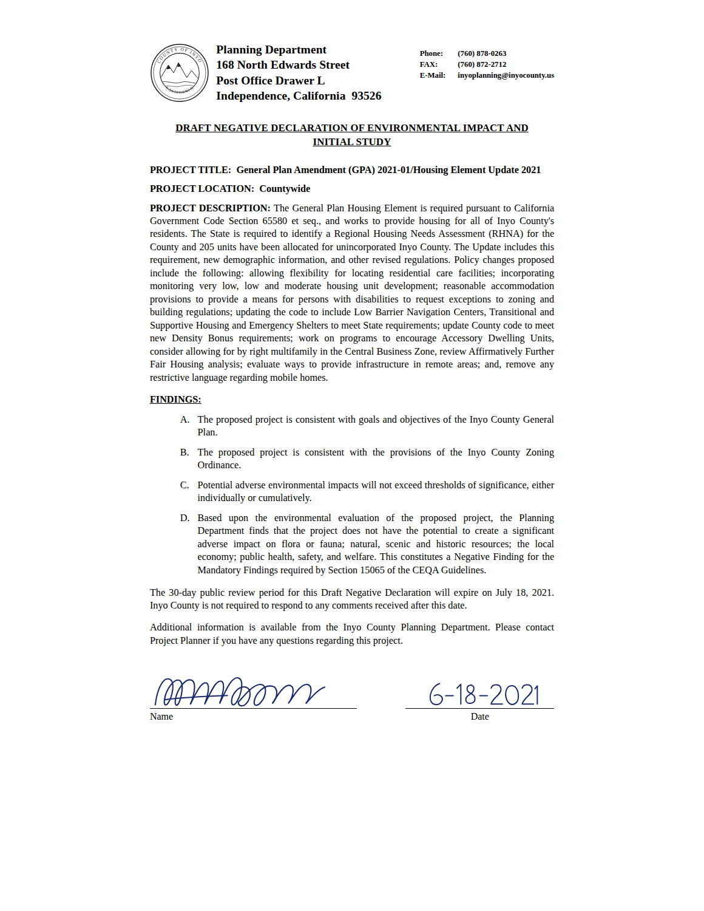COUNTY OF INYO CALIFORNIA
Planning Department
168 North Edwards Street
Post Office Drawer L
Independence, California 93526
Phone: (760) 878-0263
FAX: (760) 872-2712
E-Mail: inyoplanning@inyocounty.us
DRAFT NEGATIVE DECLARATION OF ENVIRONMENTAL IMPACT AND
INITIAL STUDY
PROJECT TITLE: General Plan Amendment (GPA) 2021-01/Housing Element Update 2021
PROJECT LOCATION: Countywide
PROJECT DESCRIPTION: The General Plan Housing Element is required pursuant to California Government Code Section 65580 et seq., and works to provide housing for all of Inyo County's residents. The State is required to identify a Regional Housing Needs Assessment (RHNA) for the County and 205 units have been allocated for unincorporated Inyo County. The Update includes this requirement, new demographic information, and other revised regulations. Policy changes proposed include the following: allowing flexibility for locating residential care facilities; incorporating monitoring very low, low and moderate housing unit development; reasonable accommodation provisions to provide a means for persons with disabilities to request exceptions to zoning and building regulations; updating the code to include Low Barrier Navigation Centers, Transitional and Supportive Housing and Emergency Shelters to meet State requirements; update County code to meet new Density Bonus requirements; work on programs to encourage Accessory Dwelling Units, consider allowing for by right multifamily in the Central Business Zone, review Affirmatively Further Fair Housing analysis; evaluate ways to provide infrastructure in remote areas; and, remove any restrictive language regarding mobile homes.
FINDINGS:
A. The proposed project is consistent with goals and objectives of the Inyo County General Plan.
B. The proposed project is consistent with the provisions of the Inyo County Zoning Ordinance.
C. Potential adverse environmental impacts will not exceed thresholds of significance, either individually or cumulatively.
D. Based upon the environmental evaluation of the proposed project, the Planning Department finds that the project does not have the potential to create a significant adverse impact on flora or fauna; natural, scenic and historic resources; the local economy; public health, safety, and welfare. This constitutes a Negative Finding for the Mandatory Findings required by Section 15065 of the CEQA Guidelines.
The 30-day public review period for this Draft Negative Declaration will expire on July 18, 2021. Inyo County is not required to respond to any comments received after this date.
Additional information is available from the Inyo County Planning Department. Please contact Project Planner if you have any questions regarding this project.
Name
Date